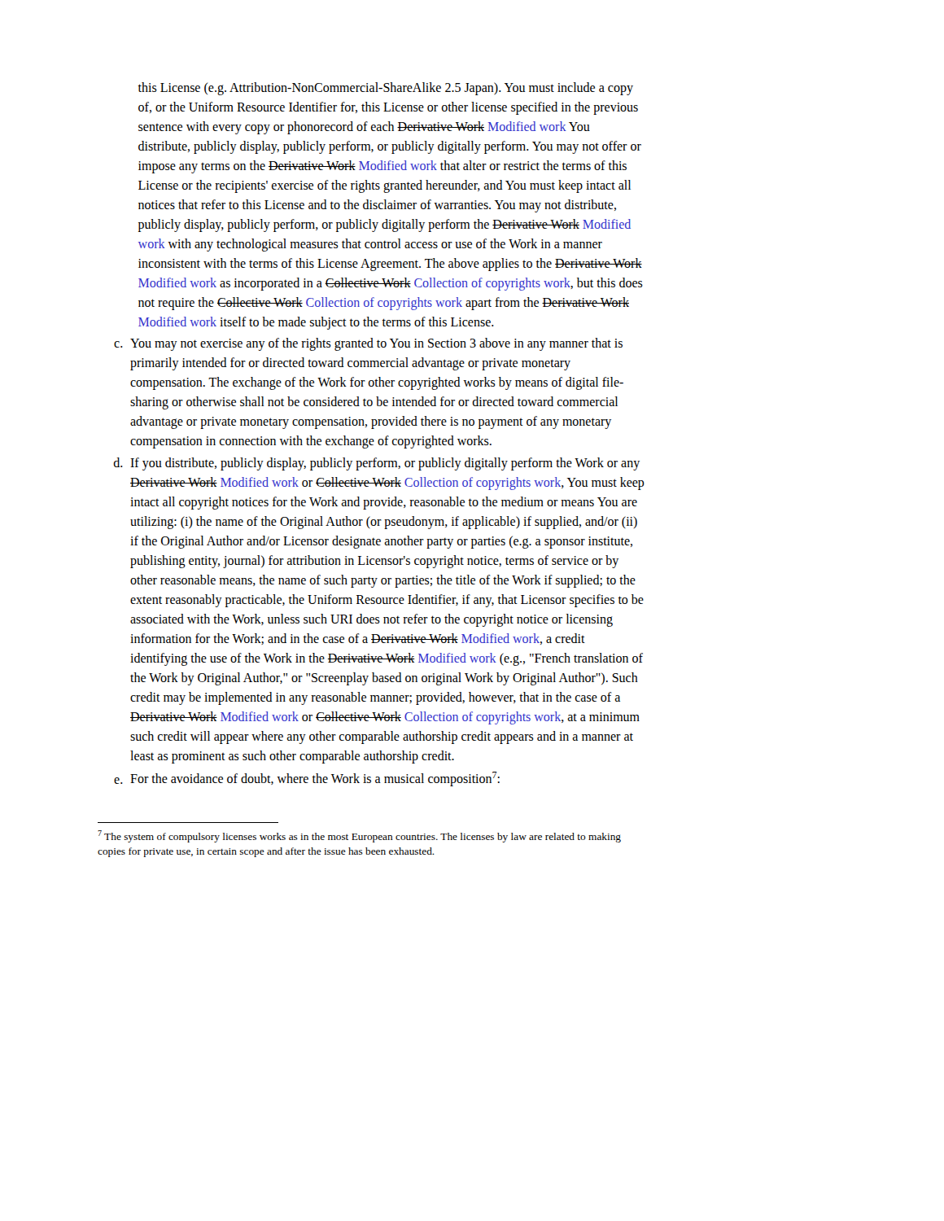this License (e.g. Attribution-NonCommercial-ShareAlike 2.5 Japan). You must include a copy of, or the Uniform Resource Identifier for, this License or other license specified in the previous sentence with every copy or phonorecord of each Derivative Work Modified work You distribute, publicly display, publicly perform, or publicly digitally perform. You may not offer or impose any terms on the Derivative Work Modified work that alter or restrict the terms of this License or the recipients' exercise of the rights granted hereunder, and You must keep intact all notices that refer to this License and to the disclaimer of warranties. You may not distribute, publicly display, publicly perform, or publicly digitally perform the Derivative Work Modified work with any technological measures that control access or use of the Work in a manner inconsistent with the terms of this License Agreement. The above applies to the Derivative Work Modified work as incorporated in a Collective Work Collection of copyrights work, but this does not require the Collective Work Collection of copyrights work apart from the Derivative Work Modified work itself to be made subject to the terms of this License.
You may not exercise any of the rights granted to You in Section 3 above in any manner that is primarily intended for or directed toward commercial advantage or private monetary compensation. The exchange of the Work for other copyrighted works by means of digital file-sharing or otherwise shall not be considered to be intended for or directed toward commercial advantage or private monetary compensation, provided there is no payment of any monetary compensation in connection with the exchange of copyrighted works.
If you distribute, publicly display, publicly perform, or publicly digitally perform the Work or any Derivative Work Modified work or Collective Work Collection of copyrights work, You must keep intact all copyright notices for the Work and provide, reasonable to the medium or means You are utilizing: (i) the name of the Original Author (or pseudonym, if applicable) if supplied, and/or (ii) if the Original Author and/or Licensor designate another party or parties (e.g. a sponsor institute, publishing entity, journal) for attribution in Licensor's copyright notice, terms of service or by other reasonable means, the name of such party or parties; the title of the Work if supplied; to the extent reasonably practicable, the Uniform Resource Identifier, if any, that Licensor specifies to be associated with the Work, unless such URI does not refer to the copyright notice or licensing information for the Work; and in the case of a Derivative Work Modified work, a credit identifying the use of the Work in the Derivative Work Modified work (e.g., "French translation of the Work by Original Author," or "Screenplay based on original Work by Original Author"). Such credit may be implemented in any reasonable manner; provided, however, that in the case of a Derivative Work Modified work or Collective Work Collection of copyrights work, at a minimum such credit will appear where any other comparable authorship credit appears and in a manner at least as prominent as such other comparable authorship credit.
For the avoidance of doubt, where the Work is a musical composition7:
7 The system of compulsory licenses works as in the most European countries. The licenses by law are related to making copies for private use, in certain scope and after the issue has been exhausted.